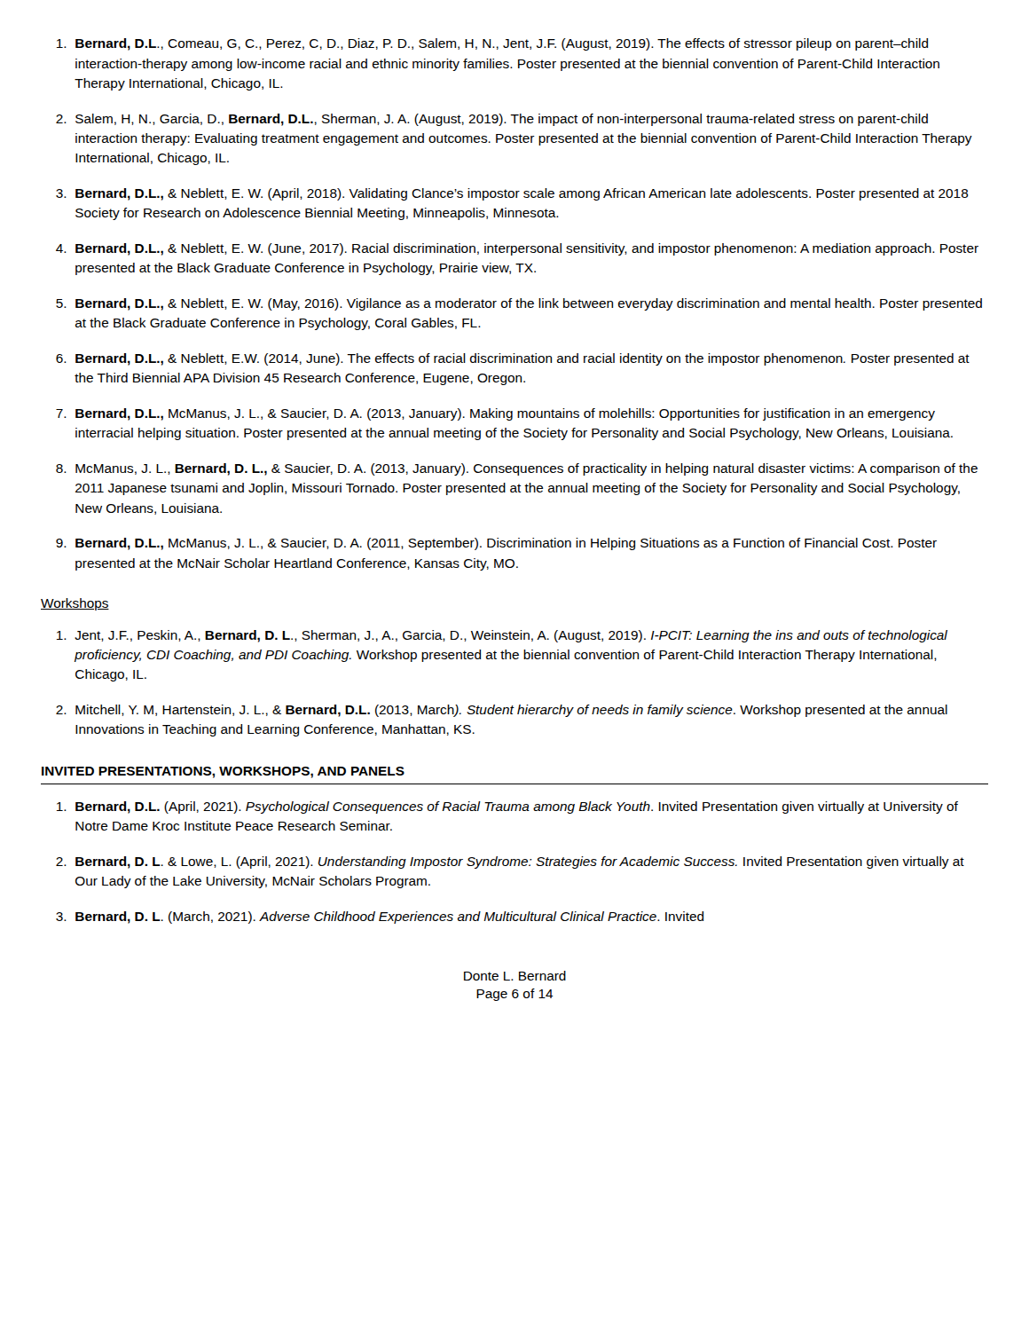Bernard, D.L., Comeau, G, C., Perez, C, D., Diaz, P. D., Salem, H, N., Jent, J.F. (August, 2019). The effects of stressor pileup on parent–child interaction-therapy among low-income racial and ethnic minority families. Poster presented at the biennial convention of Parent-Child Interaction Therapy International, Chicago, IL.
Salem, H, N., Garcia, D., Bernard, D.L., Sherman, J. A. (August, 2019). The impact of non-interpersonal trauma-related stress on parent-child interaction therapy: Evaluating treatment engagement and outcomes. Poster presented at the biennial convention of Parent-Child Interaction Therapy International, Chicago, IL.
Bernard, D.L., & Neblett, E. W. (April, 2018). Validating Clance’s impostor scale among African American late adolescents. Poster presented at 2018 Society for Research on Adolescence Biennial Meeting, Minneapolis, Minnesota.
Bernard, D.L., & Neblett, E. W. (June, 2017). Racial discrimination, interpersonal sensitivity, and impostor phenomenon: A mediation approach. Poster presented at the Black Graduate Conference in Psychology, Prairie view, TX.
Bernard, D.L., & Neblett, E. W. (May, 2016). Vigilance as a moderator of the link between everyday discrimination and mental health. Poster presented at the Black Graduate Conference in Psychology, Coral Gables, FL.
Bernard, D.L., & Neblett, E.W. (2014, June). The effects of racial discrimination and racial identity on the impostor phenomenon. Poster presented at the Third Biennial APA Division 45 Research Conference, Eugene, Oregon.
Bernard, D.L., McManus, J. L., & Saucier, D. A. (2013, January). Making mountains of molehills: Opportunities for justification in an emergency interracial helping situation. Poster presented at the annual meeting of the Society for Personality and Social Psychology, New Orleans, Louisiana.
McManus, J. L., Bernard, D. L., & Saucier, D. A. (2013, January). Consequences of practicality in helping natural disaster victims: A comparison of the 2011 Japanese tsunami and Joplin, Missouri Tornado. Poster presented at the annual meeting of the Society for Personality and Social Psychology, New Orleans, Louisiana.
Bernard, D.L., McManus, J. L., & Saucier, D. A. (2011, September). Discrimination in Helping Situations as a Function of Financial Cost. Poster presented at the McNair Scholar Heartland Conference, Kansas City, MO.
Workshops
Jent, J.F., Peskin, A., Bernard, D. L., Sherman, J., A., Garcia, D., Weinstein, A. (August, 2019). I-PCIT: Learning the ins and outs of technological proficiency, CDI Coaching, and PDI Coaching. Workshop presented at the biennial convention of Parent-Child Interaction Therapy International, Chicago, IL.
Mitchell, Y. M, Hartenstein, J. L., & Bernard, D.L. (2013, March). Student hierarchy of needs in family science. Workshop presented at the annual Innovations in Teaching and Learning Conference, Manhattan, KS.
Invited Presentations, Workshops, and Panels
Bernard, D.L. (April, 2021). Psychological Consequences of Racial Trauma among Black Youth. Invited Presentation given virtually at University of Notre Dame Kroc Institute Peace Research Seminar.
Bernard, D. L. & Lowe, L. (April, 2021). Understanding Impostor Syndrome: Strategies for Academic Success. Invited Presentation given virtually at Our Lady of the Lake University, McNair Scholars Program.
Bernard, D. L. (March, 2021). Adverse Childhood Experiences and Multicultural Clinical Practice. Invited
Donte L. Bernard
Page 6 of 14